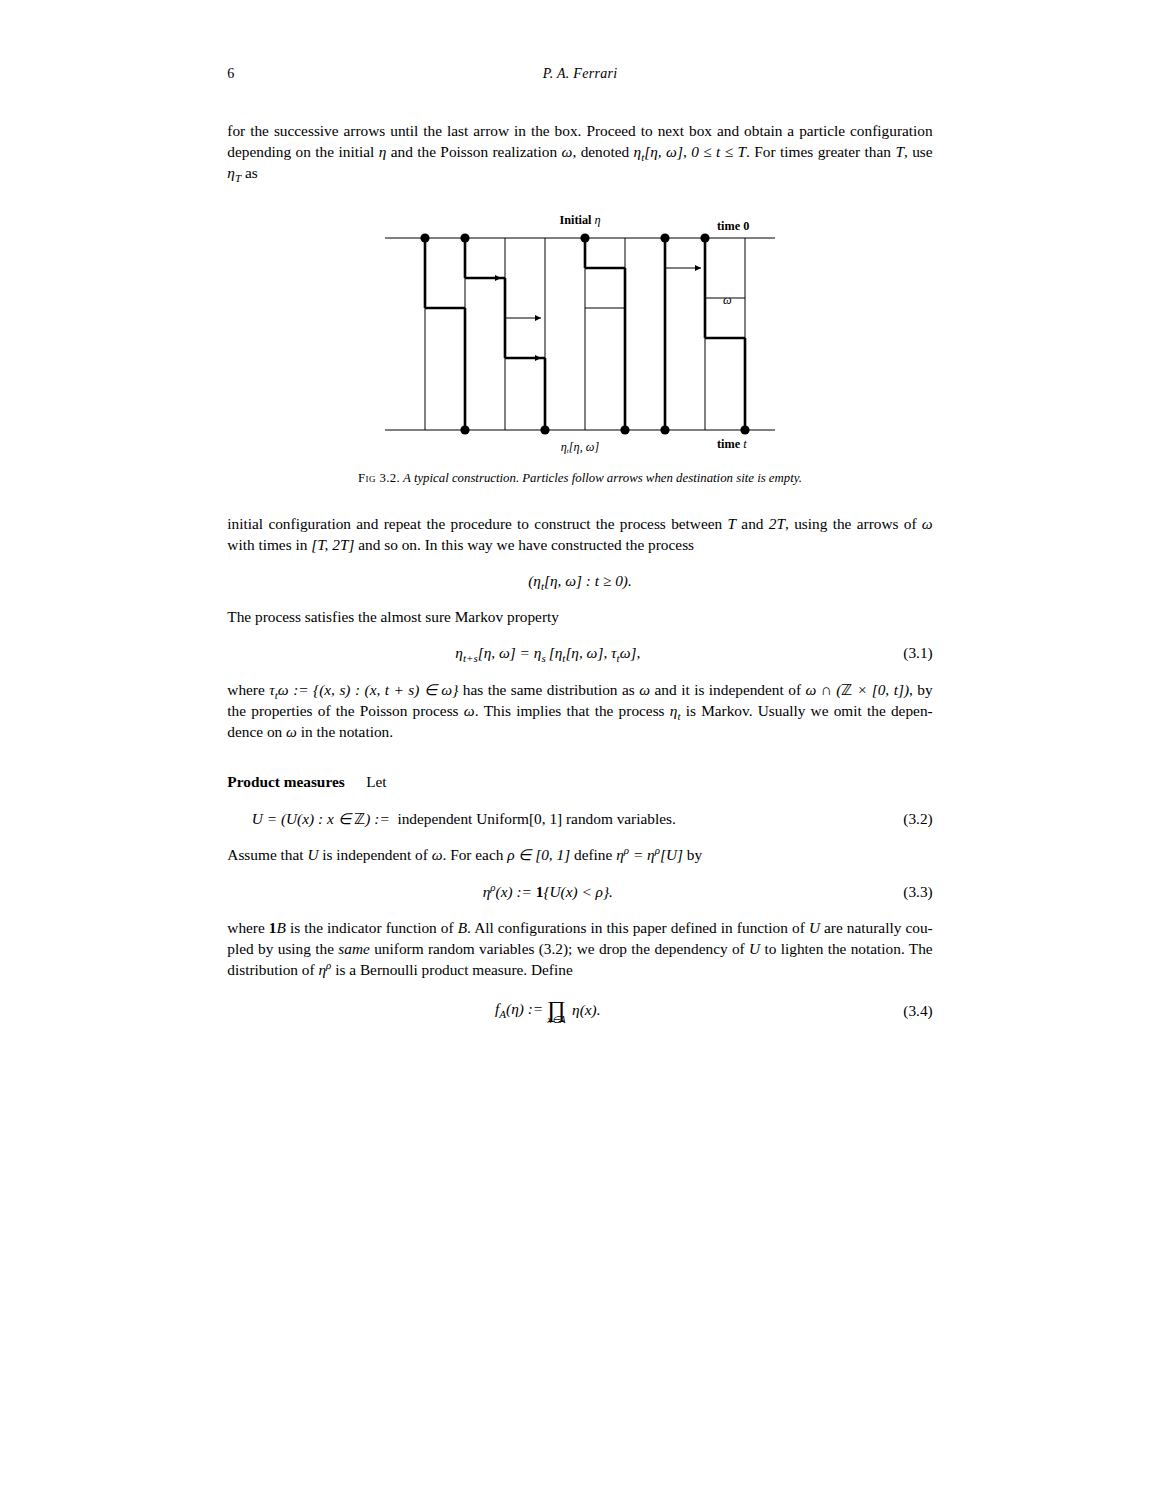6
P. A. Ferrari
for the successive arrows until the last arrow in the box. Proceed to next box and obtain a particle configuration depending on the initial η and the Poisson realization ω, denoted ηt[η, ω], 0 ≤ t ≤ T. For times greater than T, use ηT as
Initial η time 0 time t ω ηt[η, ω]
Fig 3.2. A typical construction. Particles follow arrows when destination site is empty.
initial configuration and repeat the procedure to construct the process between T and 2T, using the arrows of ω with times in [T, 2T] and so on. In this way we have constructed the process
(ηt[η, ω] : t ≥ 0).
The process satisfies the almost sure Markov property
ηt+s[η, ω] = ηs [ηt[η, ω], τtω],
(3.1)
where τtω := {(x, s) : (x, t + s) ∈ ω} has the same distribution as ω and it is independent of ω ∩ (ℤ × [0, t]), by the properties of the Poisson process ω. This implies that the process ηt is Markov. Usually we omit the dependence on ω in the notation.
Product measuresLet
U = (U(x) : x ∈ ℤ) := independent Uniform[0, 1] random variables.
(3.2)
Assume that U is independent of ω. For each ρ ∈ [0, 1] define ηρ = ηρ[U] by
ηρ(x) := 1{U(x) < ρ}.
(3.3)
where 1 B is the indicator function of B. All configurations in this paper defined in function of U are naturally coupled by using the same uniform random variables (3.2); we drop the dependency of U to lighten the notation. The distribution of ηρ is a Bernoulli product measure. Define
fA(η) := ∏x∈A η(x).
(3.4)